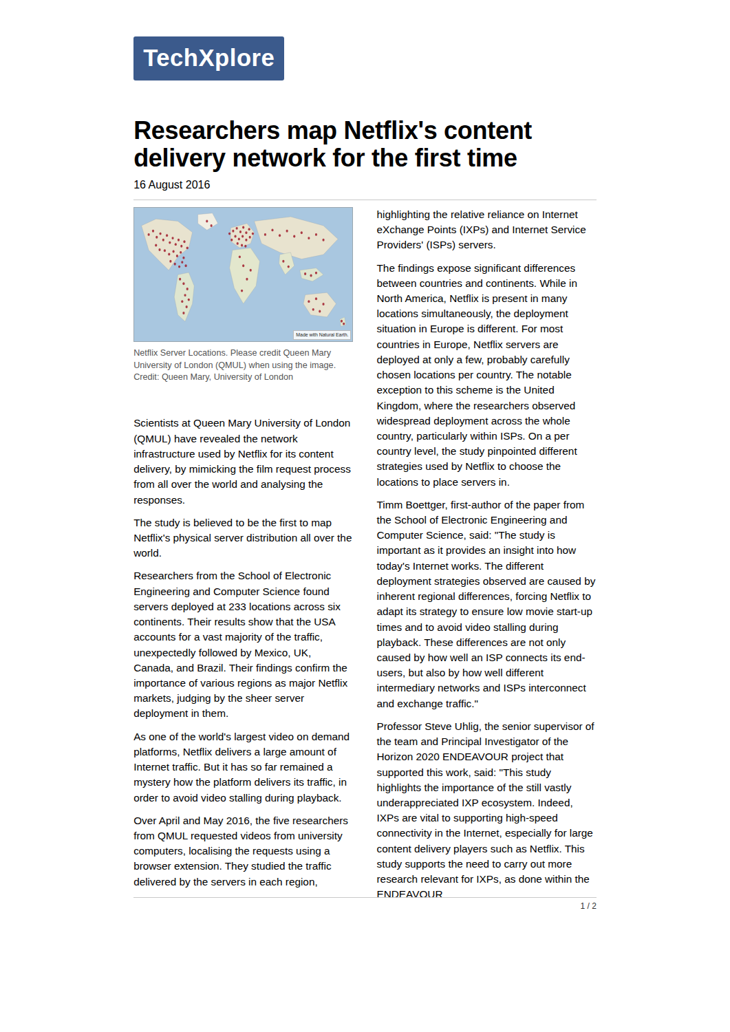TechXplore
Researchers map Netflix's content delivery network for the first time
16 August 2016
Made with Natural Earth.
Netflix Server Locations. Please credit Queen Mary University of London (QMUL) when using the image. Credit: Queen Mary, University of London
Scientists at Queen Mary University of London (QMUL) have revealed the network infrastructure used by Netflix for its content delivery, by mimicking the film request process from all over the world and analysing the responses.
The study is believed to be the first to map Netflix's physical server distribution all over the world.
Researchers from the School of Electronic Engineering and Computer Science found servers deployed at 233 locations across six continents. Their results show that the USA accounts for a vast majority of the traffic, unexpectedly followed by Mexico, UK, Canada, and Brazil. Their findings confirm the importance of various regions as major Netflix markets, judging by the sheer server deployment in them.
As one of the world's largest video on demand platforms, Netflix delivers a large amount of Internet traffic. But it has so far remained a mystery how the platform delivers its traffic, in order to avoid video stalling during playback.
Over April and May 2016, the five researchers from QMUL requested videos from university computers, localising the requests using a browser extension. They studied the traffic delivered by the servers in each region, highlighting the relative reliance on Internet eXchange Points (IXPs) and Internet Service Providers' (ISPs) servers.
The findings expose significant differences between countries and continents. While in North America, Netflix is present in many locations simultaneously, the deployment situation in Europe is different. For most countries in Europe, Netflix servers are deployed at only a few, probably carefully chosen locations per country. The notable exception to this scheme is the United Kingdom, where the researchers observed widespread deployment across the whole country, particularly within ISPs. On a per country level, the study pinpointed different strategies used by Netflix to choose the locations to place servers in.
Timm Boettger, first-author of the paper from the School of Electronic Engineering and Computer Science, said: "The study is important as it provides an insight into how today's Internet works. The different deployment strategies observed are caused by inherent regional differences, forcing Netflix to adapt its strategy to ensure low movie start-up times and to avoid video stalling during playback. These differences are not only caused by how well an ISP connects its end-users, but also by how well different intermediary networks and ISPs interconnect and exchange traffic."
Professor Steve Uhlig, the senior supervisor of the team and Principal Investigator of the Horizon 2020 ENDEAVOUR project that supported this work, said: "This study highlights the importance of the still vastly underappreciated IXP ecosystem. Indeed, IXPs are vital to supporting high-speed connectivity in the Internet, especially for large content delivery players such as Netflix. This study supports the need to carry out more research relevant for IXPs, as done within the ENDEAVOUR
1 / 2